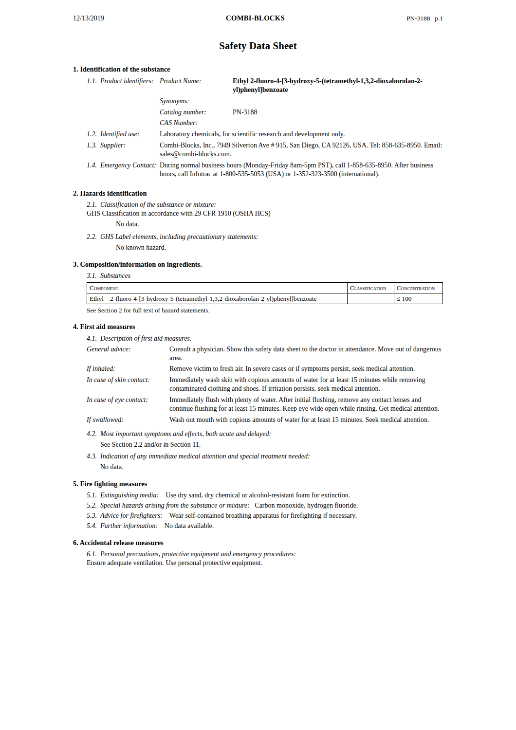12/13/2019
COMBI-BLOCKS
PN-3188 p.1
Safety Data Sheet
1. Identification of the substance
| 1.1. Product identifiers: | Product Name: | Ethyl 2-fluoro-4-[3-hydroxy-5-(tetramethyl-1,3,2-dioxaborolan-2-yl)phenyl]benzoate |
| | Synonyms: | |
| | Catalog number: | PN-3188 |
| | CAS Number: | |
| 1.2. Identified use: | Laboratory chemicals, for scientific research and development only. |
| 1.3. Supplier: | Combi-Blocks, Inc., 7949 Silverton Ave # 915, San Diego, CA 92126, USA. Tel: 858-635-8950. Email: sales@combi-blocks.com. |
| 1.4. Emergency Contact: | During normal business hours (Monday-Friday 8am-5pm PST), call 1-858-635-8950. After business hours, call Infotrac at 1-800-535-5053 (USA) or 1-352-323-3500 (international). |
2. Hazards identification
2.1. Classification of the substance or mixture:
GHS Classification in accordance with 29 CFR 1910 (OSHA HCS)
No data.
2.2. GHS Label elements, including precautionary statements:
No known hazard.
3. Composition/information on ingredients.
3.1. Substances
| Component | Classification | Concentration |
| --- | --- | --- |
| Ethyl 2-fluoro-4-[3-hydroxy-5-(tetramethyl-1,3,2-dioxaborolan-2-yl)phenyl]benzoate | | ≤ 100 |
See Section 2 for full text of hazard statements.
4. First aid measures
4.1. Description of first aid measures.
| General advice: | Consult a physician. Show this safety data sheet to the doctor in attendance. Move out of dangerous area. |
| If inhaled: | Remove victim to fresh air. In severe cases or if symptoms persist, seek medical attention. |
| In case of skin contact: | Immediately wash skin with copious amounts of water for at least 15 minutes while removing contaminated clothing and shoes. If irritation persists, seek medical attention. |
| In case of eye contact: | Immediately flush with plenty of water. After initial flushing, remove any contact lenses and continue flushing for at least 15 minutes. Keep eye wide open while rinsing. Get medical attention. |
| If swallowed: | Wash out mouth with copious amounts of water for at least 15 minutes. Seek medical attention. |
4.2. Most important symptoms and effects, both acute and delayed:
See Section 2.2 and/or in Section 11.
4.3. Indication of any immediate medical attention and special treatment needed:
No data.
5. Fire fighting measures
5.1. Extinguishing media: Use dry sand, dry chemical or alcohol-resistant foam for extinction.
5.2. Special hazards arising from the substance or mixture: Carbon monoxide, hydrogen fluoride.
5.3. Advice for firefighters: Wear self-contained breathing apparatus for firefighting if necessary.
5.4. Further information: No data available.
6. Accidental release measures
6.1. Personal precautions, protective equipment and emergency procedures:
Ensure adequate ventilation. Use personal protective equipment.